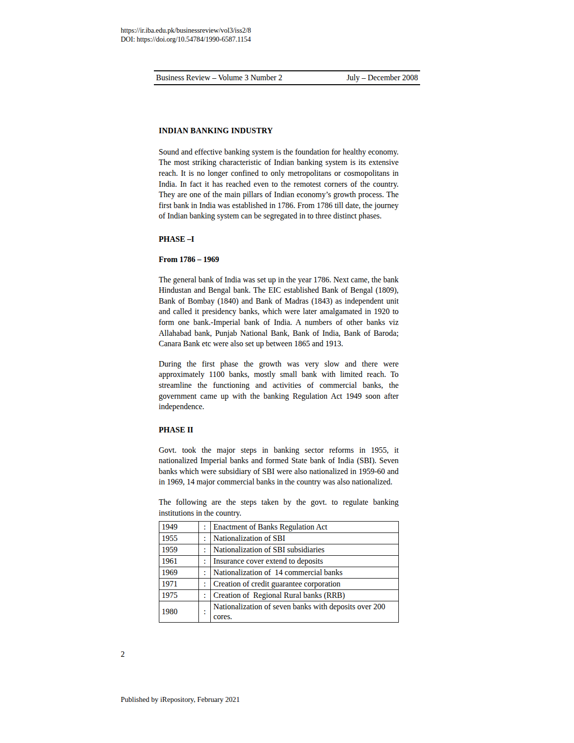https://ir.iba.edu.pk/businessreview/vol3/iss2/8
DOI: https://doi.org/10.54784/1990-6587.1154
Business Review – Volume 3 Number 2 July – December 2008
INDIAN BANKING INDUSTRY
Sound and effective banking system is the foundation for healthy economy. The most striking characteristic of Indian banking system is its extensive reach. It is no longer confined to only metropolitans or cosmopolitans in India. In fact it has reached even to the remotest corners of the country. They are one of the main pillars of Indian economy’s growth process. The first bank in India was established in 1786. From 1786 till date, the journey of Indian banking system can be segregated in to three distinct phases.
PHASE –I
From 1786 – 1969
The general bank of India was set up in the year 1786. Next came, the bank Hindustan and Bengal bank. The EIC established Bank of Bengal (1809), Bank of Bombay (1840) and Bank of Madras (1843) as independent unit and called it presidency banks, which were later amalgamated in 1920 to form one bank.-Imperial bank of India. A numbers of other banks viz Allahabad bank, Punjab National Bank, Bank of India, Bank of Baroda; Canara Bank etc were also set up between 1865 and 1913.
During the first phase the growth was very slow and there were approximately 1100 banks, mostly small bank with limited reach. To streamline the functioning and activities of commercial banks, the government came up with the banking Regulation Act 1949 soon after independence.
PHASE II
Govt. took the major steps in banking sector reforms in 1955, it nationalized Imperial banks and formed State bank of India (SBI). Seven banks which were subsidiary of SBI were also nationalized in 1959-60 and in 1969, 14 major commercial banks in the country was also nationalized.
The following are the steps taken by the govt. to regulate banking institutions in the country.
| 1949 | : | Enactment of Banks Regulation Act |
| 1955 | : | Nationalization of SBI |
| 1959 | : | Nationalization of SBI subsidiaries |
| 1961 | : | Insurance cover extend to deposits |
| 1969 | : | Nationalization of 14 commercial banks |
| 1971 | : | Creation of credit guarantee corporation |
| 1975 | : | Creation of Regional Rural banks (RRB) |
| 1980 | : | Nationalization of seven banks with deposits over 200 cores. |
2
Published by iRepository, February 2021